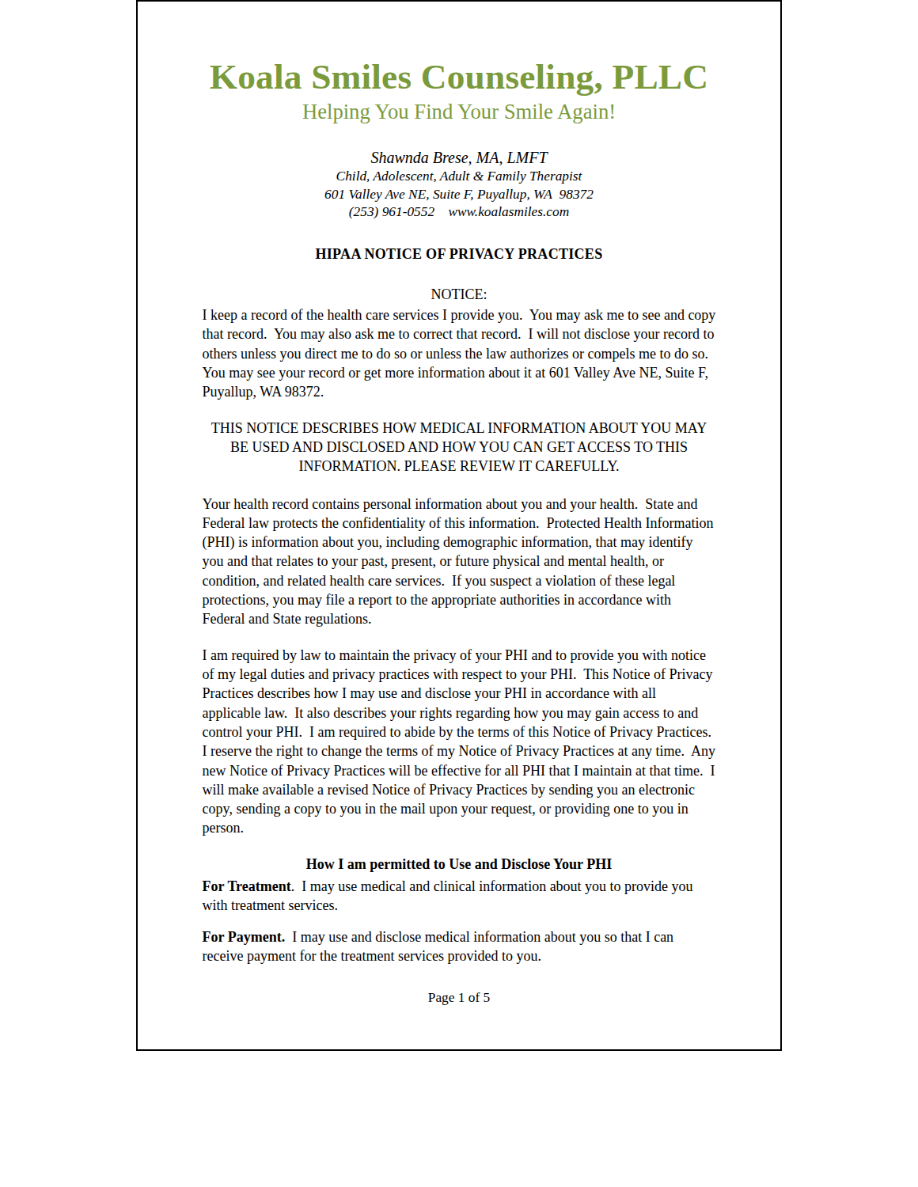Koala Smiles Counseling, PLLC
Helping You Find Your Smile Again!
Shawnda Brese, MA, LMFT
Child, Adolescent, Adult & Family Therapist
601 Valley Ave NE, Suite F, Puyallup, WA 98372
(253) 961-0552 www.koalasmiles.com
HIPAA NOTICE OF PRIVACY PRACTICES
NOTICE:
I keep a record of the health care services I provide you. You may ask me to see and copy that record. You may also ask me to correct that record. I will not disclose your record to others unless you direct me to do so or unless the law authorizes or compels me to do so. You may see your record or get more information about it at 601 Valley Ave NE, Suite F, Puyallup, WA 98372.
THIS NOTICE DESCRIBES HOW MEDICAL INFORMATION ABOUT YOU MAY BE USED AND DISCLOSED AND HOW YOU CAN GET ACCESS TO THIS INFORMATION. PLEASE REVIEW IT CAREFULLY.
Your health record contains personal information about you and your health. State and Federal law protects the confidentiality of this information. Protected Health Information (PHI) is information about you, including demographic information, that may identify you and that relates to your past, present, or future physical and mental health, or condition, and related health care services. If you suspect a violation of these legal protections, you may file a report to the appropriate authorities in accordance with Federal and State regulations.
I am required by law to maintain the privacy of your PHI and to provide you with notice of my legal duties and privacy practices with respect to your PHI. This Notice of Privacy Practices describes how I may use and disclose your PHI in accordance with all applicable law. It also describes your rights regarding how you may gain access to and control your PHI. I am required to abide by the terms of this Notice of Privacy Practices. I reserve the right to change the terms of my Notice of Privacy Practices at any time. Any new Notice of Privacy Practices will be effective for all PHI that I maintain at that time. I will make available a revised Notice of Privacy Practices by sending you an electronic copy, sending a copy to you in the mail upon your request, or providing one to you in person.
How I am permitted to Use and Disclose Your PHI
For Treatment. I may use medical and clinical information about you to provide you with treatment services.
For Payment. I may use and disclose medical information about you so that I can receive payment for the treatment services provided to you.
Page 1 of 5